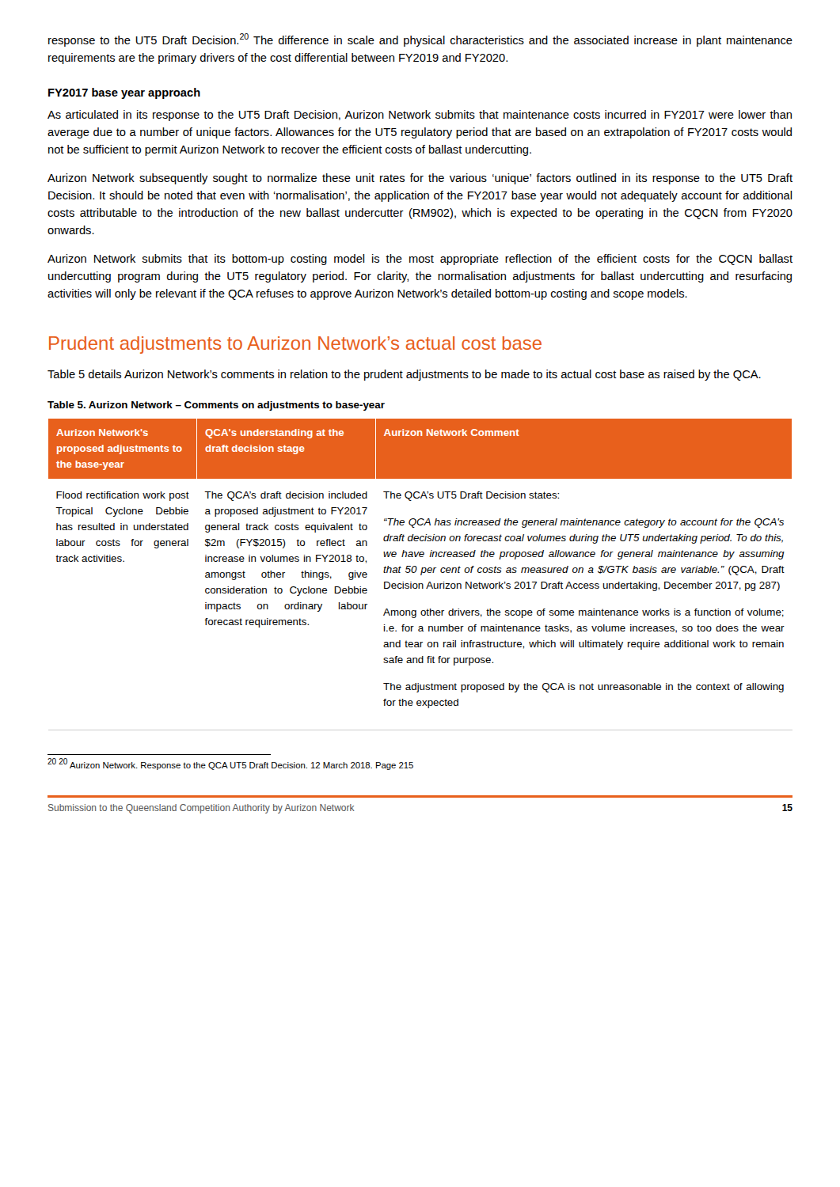response to the UT5 Draft Decision.20 The difference in scale and physical characteristics and the associated increase in plant maintenance requirements are the primary drivers of the cost differential between FY2019 and FY2020.
FY2017 base year approach
As articulated in its response to the UT5 Draft Decision, Aurizon Network submits that maintenance costs incurred in FY2017 were lower than average due to a number of unique factors. Allowances for the UT5 regulatory period that are based on an extrapolation of FY2017 costs would not be sufficient to permit Aurizon Network to recover the efficient costs of ballast undercutting.
Aurizon Network subsequently sought to normalize these unit rates for the various ‘unique’ factors outlined in its response to the UT5 Draft Decision. It should be noted that even with ‘normalisation’, the application of the FY2017 base year would not adequately account for additional costs attributable to the introduction of the new ballast undercutter (RM902), which is expected to be operating in the CQCN from FY2020 onwards.
Aurizon Network submits that its bottom-up costing model is the most appropriate reflection of the efficient costs for the CQCN ballast undercutting program during the UT5 regulatory period. For clarity, the normalisation adjustments for ballast undercutting and resurfacing activities will only be relevant if the QCA refuses to approve Aurizon Network’s detailed bottom-up costing and scope models.
Prudent adjustments to Aurizon Network’s actual cost base
Table 5 details Aurizon Network’s comments in relation to the prudent adjustments to be made to its actual cost base as raised by the QCA.
Table 5. Aurizon Network – Comments on adjustments to base-year
| Aurizon Network's proposed adjustments to the base-year | QCA's understanding at the draft decision stage | Aurizon Network Comment |
| --- | --- | --- |
| Flood rectification work post Tropical Cyclone Debbie has resulted in understated labour costs for general track activities. | The QCA’s draft decision included a proposed adjustment to FY2017 general track costs equivalent to $2m (FY$2015) to reflect an increase in volumes in FY2018 to, amongst other things, give consideration to Cyclone Debbie impacts on ordinary labour forecast requirements. | The QCA’s UT5 Draft Decision states: “The QCA has increased the general maintenance category to account for the QCA's draft decision on forecast coal volumes during the UT5 undertaking period. To do this, we have increased the proposed allowance for general maintenance by assuming that 50 per cent of costs as measured on a $/GTK basis are variable.” (QCA, Draft Decision Aurizon Network’s 2017 Draft Access undertaking, December 2017, pg 287) Among other drivers, the scope of some maintenance works is a function of volume; i.e. for a number of maintenance tasks, as volume increases, so too does the wear and tear on rail infrastructure, which will ultimately require additional work to remain safe and fit for purpose. The adjustment proposed by the QCA is not unreasonable in the context of allowing for the expected |
20 20 Aurizon Network. Response to the QCA UT5 Draft Decision. 12 March 2018. Page 215
Submission to the Queensland Competition Authority by Aurizon Network
15